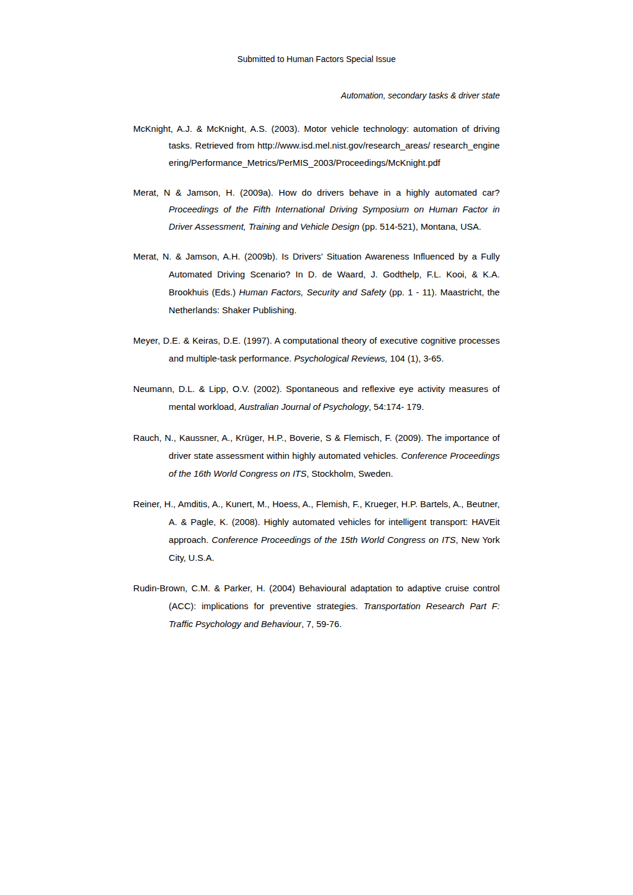Submitted to Human Factors Special Issue
Automation, secondary tasks & driver state
McKnight, A.J. & McKnight, A.S. (2003). Motor vehicle technology: automation of driving tasks. Retrieved from http://www.isd.mel.nist.gov/research_areas/ research_engineering/Performance_Metrics/PerMIS_2003/Proceedings/McKnight.pdf
Merat, N & Jamson, H. (2009a). How do drivers behave in a highly automated car? Proceedings of the Fifth International Driving Symposium on Human Factor in Driver Assessment, Training and Vehicle Design (pp. 514-521), Montana, USA.
Merat, N. & Jamson, A.H. (2009b). Is Drivers’ Situation Awareness Influenced by a Fully Automated Driving Scenario? In D. de Waard, J. Godthelp, F.L. Kooi, & K.A. Brookhuis (Eds.) Human Factors, Security and Safety (pp. 1 - 11). Maastricht, the Netherlands: Shaker Publishing.
Meyer, D.E. & Keiras, D.E. (1997). A computational theory of executive cognitive processes and multiple-task performance. Psychological Reviews, 104 (1), 3-65.
Neumann, D.L. & Lipp, O.V. (2002). Spontaneous and reflexive eye activity measures of mental workload, Australian Journal of Psychology, 54:174- 179.
Rauch, N., Kaussner, A., Krüger, H.P., Boverie, S & Flemisch, F. (2009). The importance of driver state assessment within highly automated vehicles. Conference Proceedings of the 16th World Congress on ITS, Stockholm, Sweden.
Reiner, H., Amditis, A., Kunert, M., Hoess, A., Flemish, F., Krueger, H.P. Bartels, A., Beutner, A. & Pagle, K. (2008). Highly automated vehicles for intelligent transport: HAVEit approach. Conference Proceedings of the 15th World Congress on ITS, New York City, U.S.A.
Rudin-Brown, C.M. & Parker, H. (2004) Behavioural adaptation to adaptive cruise control (ACC): implications for preventive strategies. Transportation Research Part F: Traffic Psychology and Behaviour, 7, 59-76.